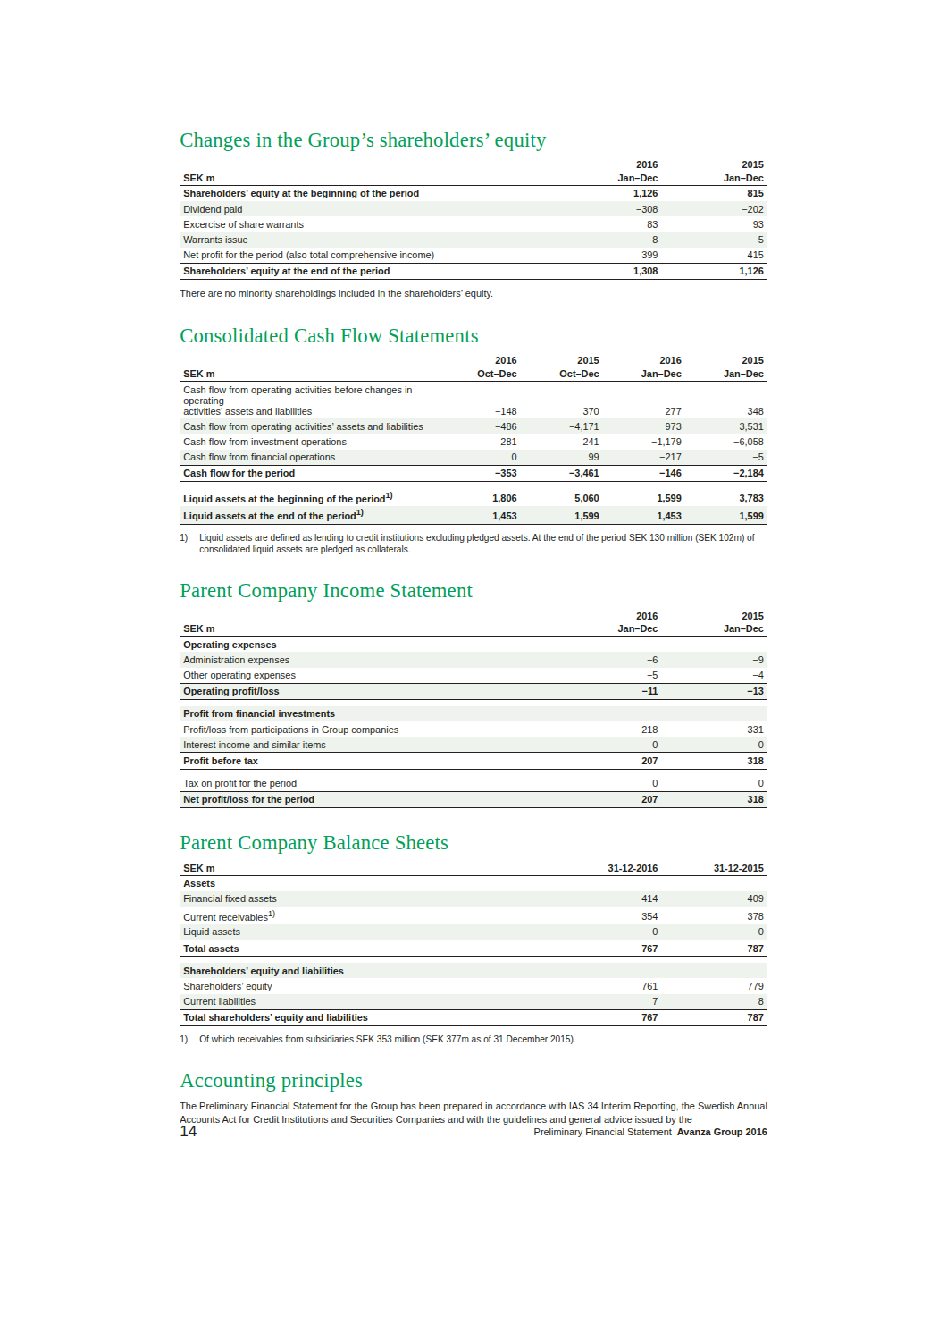Changes in the Group’s shareholders’ equity
| | 2016 | 2015 |
| --- | --- | --- |
| SEK m | Jan–Dec | Jan–Dec |
| Shareholders’ equity at the beginning of the period | 1,126 | 815 |
| Dividend paid | −308 | −202 |
| Excercise of share warrants | 83 | 93 |
| Warrants issue | 8 | 5 |
| Net profit for the period (also total comprehensive income) | 399 | 415 |
| Shareholders’ equity at the end of the period | 1,308 | 1,126 |
There are no minority shareholdings included in the shareholders’ equity.
Consolidated Cash Flow Statements
| | 2016 | 2015 | 2016 | 2015 |
| --- | --- | --- | --- | --- |
| SEK m | Oct–Dec | Oct–Dec | Jan–Dec | Jan–Dec |
| Cash flow from operating activities before changes in operating activities’ assets and liabilities | −148 | 370 | 277 | 348 |
| Cash flow from operating activities’ assets and liabilities | −486 | −4,171 | 973 | 3,531 |
| Cash flow from investment operations | 281 | 241 | −1,179 | −6,058 |
| Cash flow from financial operations | 0 | 99 | −217 | −5 |
| Cash flow for the period | −353 | −3,461 | −146 | −2,184 |
| Liquid assets at the beginning of the period 1) | 1,806 | 5,060 | 1,599 | 3,783 |
| Liquid assets at the end of the period 1) | 1,453 | 1,599 | 1,453 | 1,599 |
1) Liquid assets are defined as lending to credit institutions excluding pledged assets. At the end of the period SEK 130 million (SEK 102m) of consolidated liquid assets are pledged as collaterals.
Parent Company Income Statement
| | 2016 | 2015 |
| --- | --- | --- |
| SEK m | Jan–Dec | Jan–Dec |
| Operating expenses | | |
| Administration expenses | −6 | −9 |
| Other operating expenses | −5 | −4 |
| Operating profit/loss | −11 | −13 |
| Profit from financial investments | | |
| Profit/loss from participations in Group companies | 218 | 331 |
| Interest income and similar items | 0 | 0 |
| Profit before tax | 207 | 318 |
| Tax on profit for the period | 0 | 0 |
| Net profit/loss for the period | 207 | 318 |
Parent Company Balance Sheets
| SEK m | 31-12-2016 | 31-12-2015 |
| --- | --- | --- |
| Assets | | |
| Financial fixed assets | 414 | 409 |
| Current receivables 1) | 354 | 378 |
| Liquid assets | 0 | 0 |
| Total assets | 767 | 787 |
| Shareholders’ equity and liabilities | | |
| Shareholders’ equity | 761 | 779 |
| Current liabilities | 7 | 8 |
| Total shareholders’ equity and liabilities | 767 | 787 |
1) Of which receivables from subsidiaries SEK 353 million (SEK 377m as of 31 December 2015).
Accounting principles
The Preliminary Financial Statement for the Group has been prepared in accordance with IAS 34 Interim Reporting, the Swedish Annual Accounts Act for Credit Institutions and Securities Companies and with the guidelines and general advice issued by the
14
Preliminary Financial Statement Avanza Group 2016